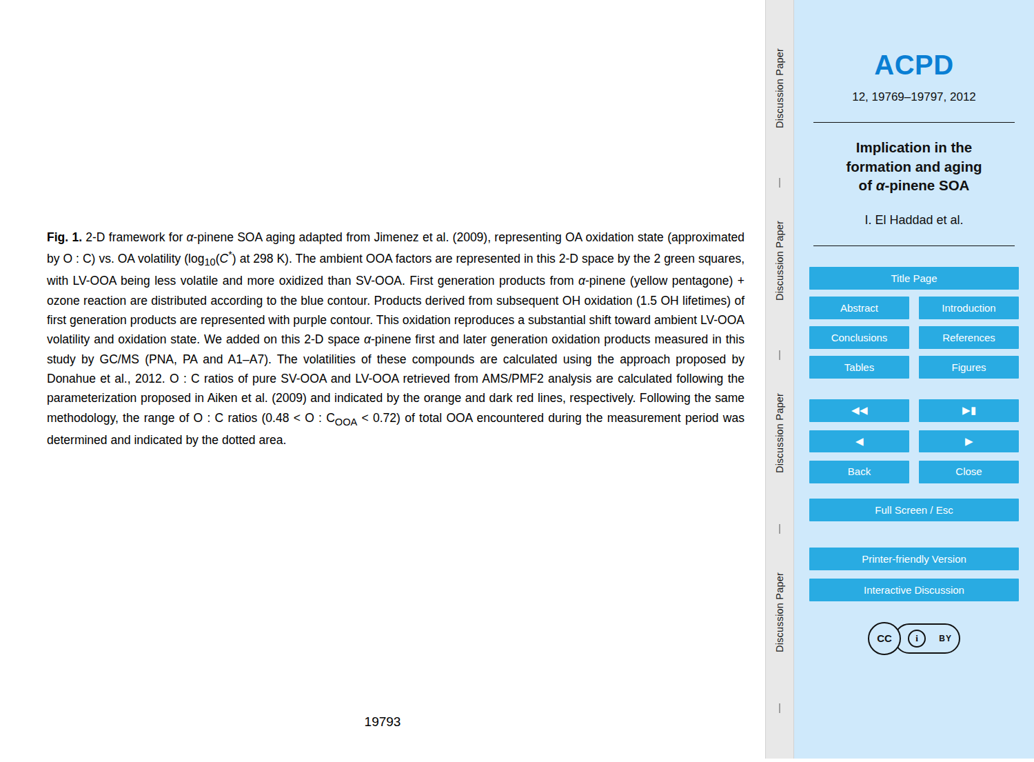Fig. 1. 2-D framework for α-pinene SOA aging adapted from Jimenez et al. (2009), representing OA oxidation state (approximated by O : C) vs. OA volatility (log10(C*) at 298 K). The ambient OOA factors are represented in this 2-D space by the 2 green squares, with LV-OOA being less volatile and more oxidized than SV-OOA. First generation products from α-pinene (yellow pentagone) + ozone reaction are distributed according to the blue contour. Products derived from subsequent OH oxidation (1.5 OH lifetimes) of first generation products are represented with purple contour. This oxidation reproduces a substantial shift toward ambient LV-OOA volatility and oxidation state. We added on this 2-D space α-pinene first and later generation oxidation products measured in this study by GC/MS (PNA, PA and A1–A7). The volatilities of these compounds are calculated using the approach proposed by Donahue et al., 2012. O : C ratios of pure SV-OOA and LV-OOA retrieved from AMS/PMF2 analysis are calculated following the parameterization proposed in Aiken et al. (2009) and indicated by the orange and dark red lines, respectively. Following the same methodology, the range of O : C ratios (0.48 < O : COOA < 0.72) of total OOA encountered during the measurement period was determined and indicated by the dotted area.
19793
Discussion Paper
Discussion Paper
Discussion Paper
Discussion Paper
ACPD
12, 19769–19797, 2012
Implication in the
formation and aging
of α-pinene SOA
I. El Haddad et al.
Title Page
Abstract Introduction Conclusions References Tables Figures
◀◀ ▶▮ ◀ ▶ Back Close
Full Screen / Esc
Printer-friendly Version
Interactive Discussion
CC
i
BY